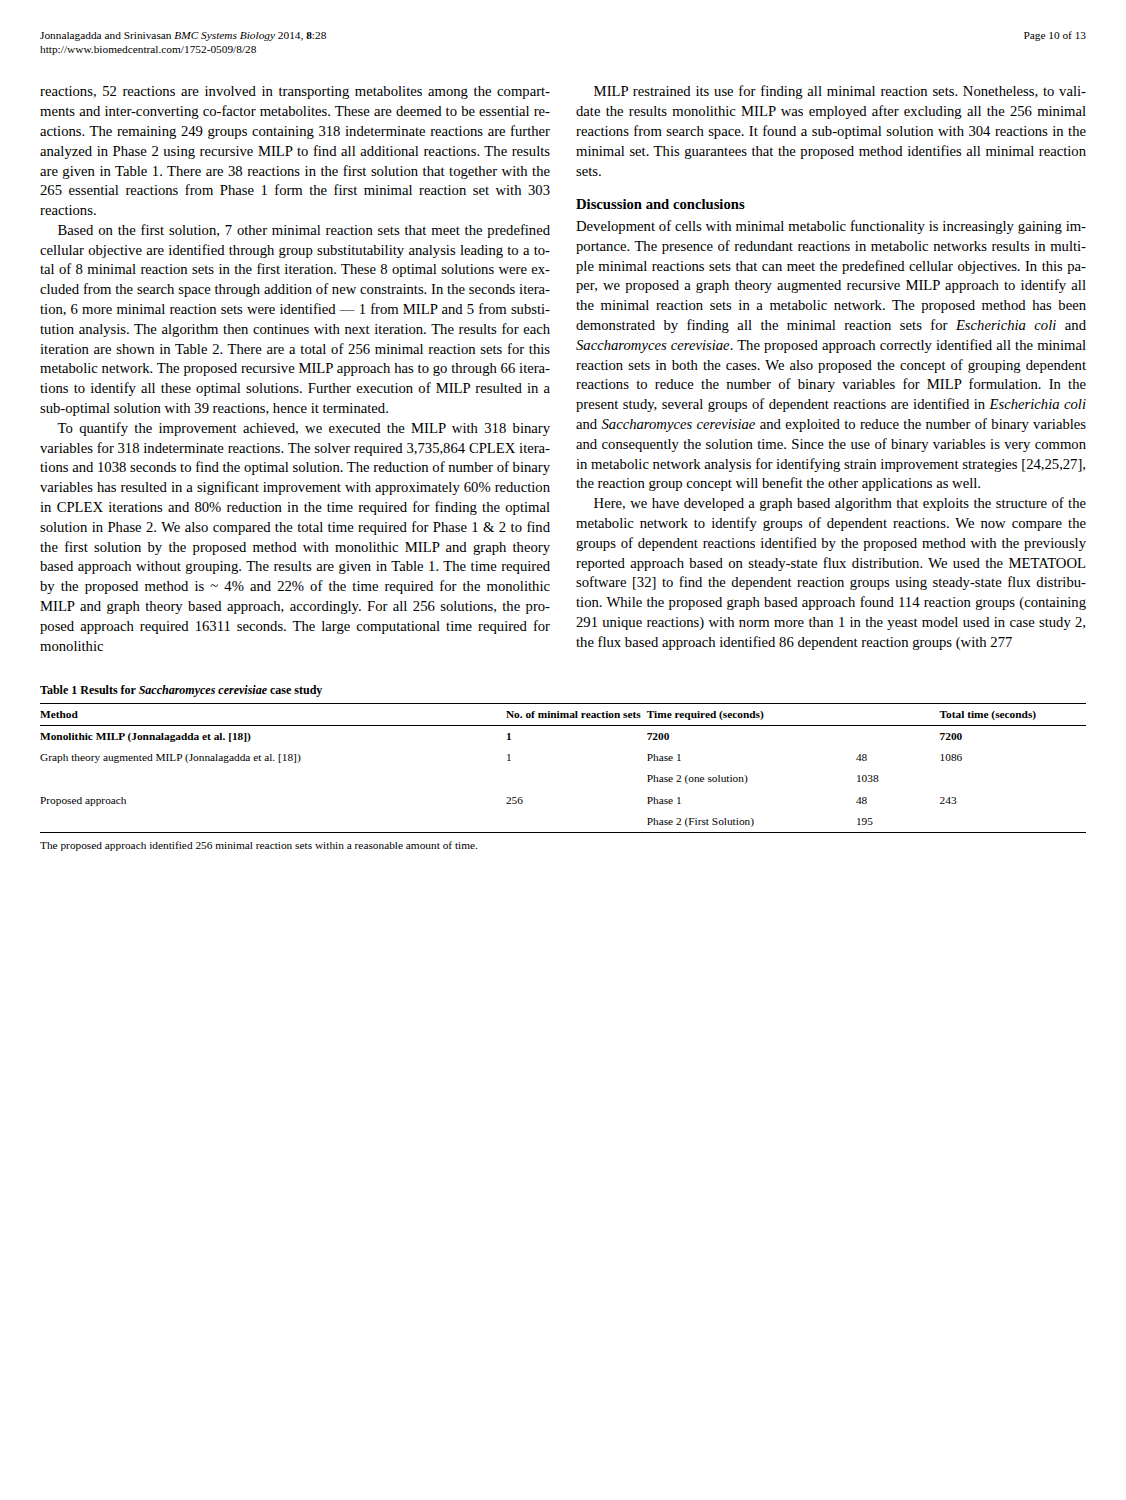Jonnalagadda and Srinivasan BMC Systems Biology 2014, 8:28
http://www.biomedcentral.com/1752-0509/8/28
Page 10 of 13
reactions, 52 reactions are involved in transporting metabolites among the compartments and inter-converting co-factor metabolites. These are deemed to be essential reactions. The remaining 249 groups containing 318 indeterminate reactions are further analyzed in Phase 2 using recursive MILP to find all additional reactions. The results are given in Table 1. There are 38 reactions in the first solution that together with the 265 essential reactions from Phase 1 form the first minimal reaction set with 303 reactions.
Based on the first solution, 7 other minimal reaction sets that meet the predefined cellular objective are identified through group substitutability analysis leading to a total of 8 minimal reaction sets in the first iteration. These 8 optimal solutions were excluded from the search space through addition of new constraints. In the seconds iteration, 6 more minimal reaction sets were identified — 1 from MILP and 5 from substitution analysis. The algorithm then continues with next iteration. The results for each iteration are shown in Table 2. There are a total of 256 minimal reaction sets for this metabolic network. The proposed recursive MILP approach has to go through 66 iterations to identify all these optimal solutions. Further execution of MILP resulted in a sub-optimal solution with 39 reactions, hence it terminated.
To quantify the improvement achieved, we executed the MILP with 318 binary variables for 318 indeterminate reactions. The solver required 3,735,864 CPLEX iterations and 1038 seconds to find the optimal solution. The reduction of number of binary variables has resulted in a significant improvement with approximately 60% reduction in CPLEX iterations and 80% reduction in the time required for finding the optimal solution in Phase 2. We also compared the total time required for Phase 1 & 2 to find the first solution by the proposed method with monolithic MILP and graph theory based approach without grouping. The results are given in Table 1. The time required by the proposed method is ~ 4% and 22% of the time required for the monolithic MILP and graph theory based approach, accordingly. For all 256 solutions, the proposed approach required 16311 seconds. The large computational time required for monolithic
MILP restrained its use for finding all minimal reaction sets. Nonetheless, to validate the results monolithic MILP was employed after excluding all the 256 minimal reactions from search space. It found a sub-optimal solution with 304 reactions in the minimal set. This guarantees that the proposed method identifies all minimal reaction sets.
Discussion and conclusions
Development of cells with minimal metabolic functionality is increasingly gaining importance. The presence of redundant reactions in metabolic networks results in multiple minimal reactions sets that can meet the predefined cellular objectives. In this paper, we proposed a graph theory augmented recursive MILP approach to identify all the minimal reaction sets in a metabolic network. The proposed method has been demonstrated by finding all the minimal reaction sets for Escherichia coli and Saccharomyces cerevisiae. The proposed approach correctly identified all the minimal reaction sets in both the cases. We also proposed the concept of grouping dependent reactions to reduce the number of binary variables for MILP formulation. In the present study, several groups of dependent reactions are identified in Escherichia coli and Saccharomyces cerevisiae and exploited to reduce the number of binary variables and consequently the solution time. Since the use of binary variables is very common in metabolic network analysis for identifying strain improvement strategies [24,25,27], the reaction group concept will benefit the other applications as well.
Here, we have developed a graph based algorithm that exploits the structure of the metabolic network to identify groups of dependent reactions. We now compare the groups of dependent reactions identified by the proposed method with the previously reported approach based on steady-state flux distribution. We used the METATOOL software [32] to find the dependent reaction groups using steady-state flux distribution. While the proposed graph based approach found 114 reaction groups (containing 291 unique reactions) with norm more than 1 in the yeast model used in case study 2, the flux based approach identified 86 dependent reaction groups (with 277
Table 1 Results for Saccharomyces cerevisiae case study
| Method | No. of minimal reaction sets | Time required (seconds) | Total time (seconds) |
| --- | --- | --- | --- |
| Monolithic MILP (Jonnalagadda et al. [18]) | 1 | 7200 | | 7200 |
| Graph theory augmented MILP (Jonnalagadda et al. [18]) | 1 | Phase 1 | 48 | 1086 |
| | | Phase 2 (one solution) | 1038 | |
| Proposed approach | 256 | Phase 1 | 48 | 243 |
| | | Phase 2 (First Solution) | 195 | |
The proposed approach identified 256 minimal reaction sets within a reasonable amount of time.